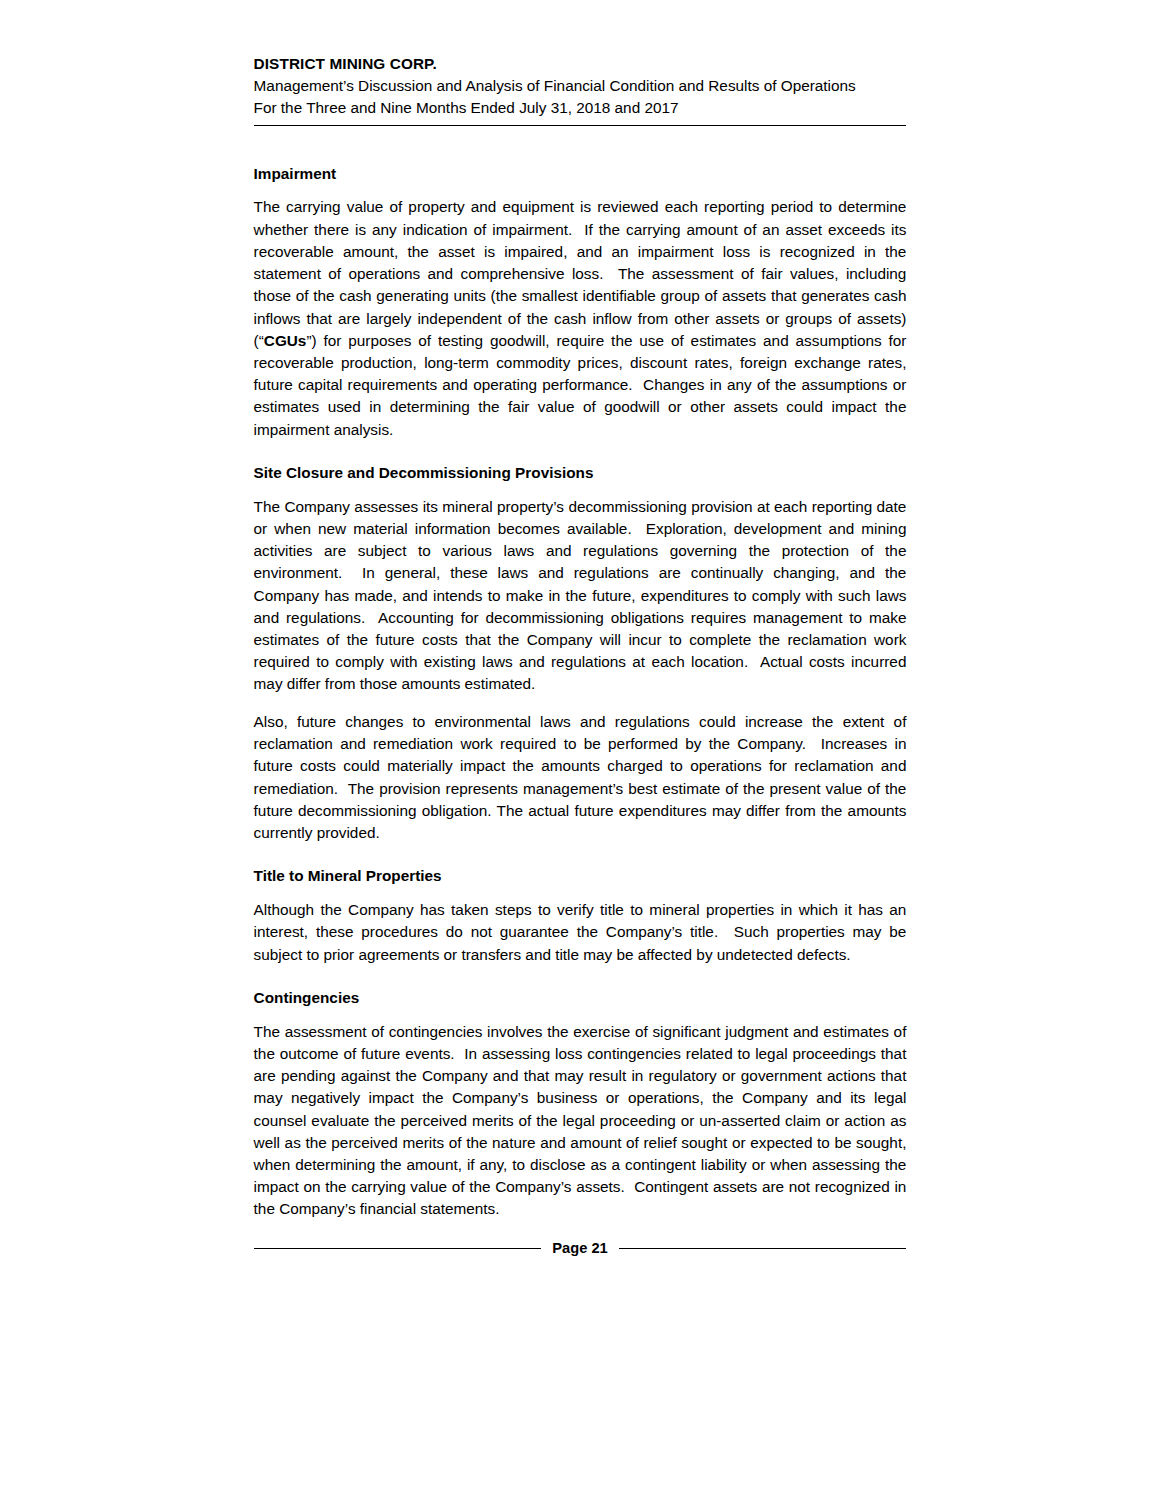DISTRICT MINING CORP.
Management’s Discussion and Analysis of Financial Condition and Results of Operations
For the Three and Nine Months Ended July 31, 2018 and 2017
Impairment
The carrying value of property and equipment is reviewed each reporting period to determine whether there is any indication of impairment. If the carrying amount of an asset exceeds its recoverable amount, the asset is impaired, and an impairment loss is recognized in the statement of operations and comprehensive loss. The assessment of fair values, including those of the cash generating units (the smallest identifiable group of assets that generates cash inflows that are largely independent of the cash inflow from other assets or groups of assets) (“CGUs”) for purposes of testing goodwill, require the use of estimates and assumptions for recoverable production, long-term commodity prices, discount rates, foreign exchange rates, future capital requirements and operating performance. Changes in any of the assumptions or estimates used in determining the fair value of goodwill or other assets could impact the impairment analysis.
Site Closure and Decommissioning Provisions
The Company assesses its mineral property’s decommissioning provision at each reporting date or when new material information becomes available. Exploration, development and mining activities are subject to various laws and regulations governing the protection of the environment. In general, these laws and regulations are continually changing, and the Company has made, and intends to make in the future, expenditures to comply with such laws and regulations. Accounting for decommissioning obligations requires management to make estimates of the future costs that the Company will incur to complete the reclamation work required to comply with existing laws and regulations at each location. Actual costs incurred may differ from those amounts estimated.
Also, future changes to environmental laws and regulations could increase the extent of reclamation and remediation work required to be performed by the Company. Increases in future costs could materially impact the amounts charged to operations for reclamation and remediation. The provision represents management’s best estimate of the present value of the future decommissioning obligation. The actual future expenditures may differ from the amounts currently provided.
Title to Mineral Properties
Although the Company has taken steps to verify title to mineral properties in which it has an interest, these procedures do not guarantee the Company’s title. Such properties may be subject to prior agreements or transfers and title may be affected by undetected defects.
Contingencies
The assessment of contingencies involves the exercise of significant judgment and estimates of the outcome of future events. In assessing loss contingencies related to legal proceedings that are pending against the Company and that may result in regulatory or government actions that may negatively impact the Company’s business or operations, the Company and its legal counsel evaluate the perceived merits of the legal proceeding or un-asserted claim or action as well as the perceived merits of the nature and amount of relief sought or expected to be sought, when determining the amount, if any, to disclose as a contingent liability or when assessing the impact on the carrying value of the Company’s assets. Contingent assets are not recognized in the Company’s financial statements.
Page 21